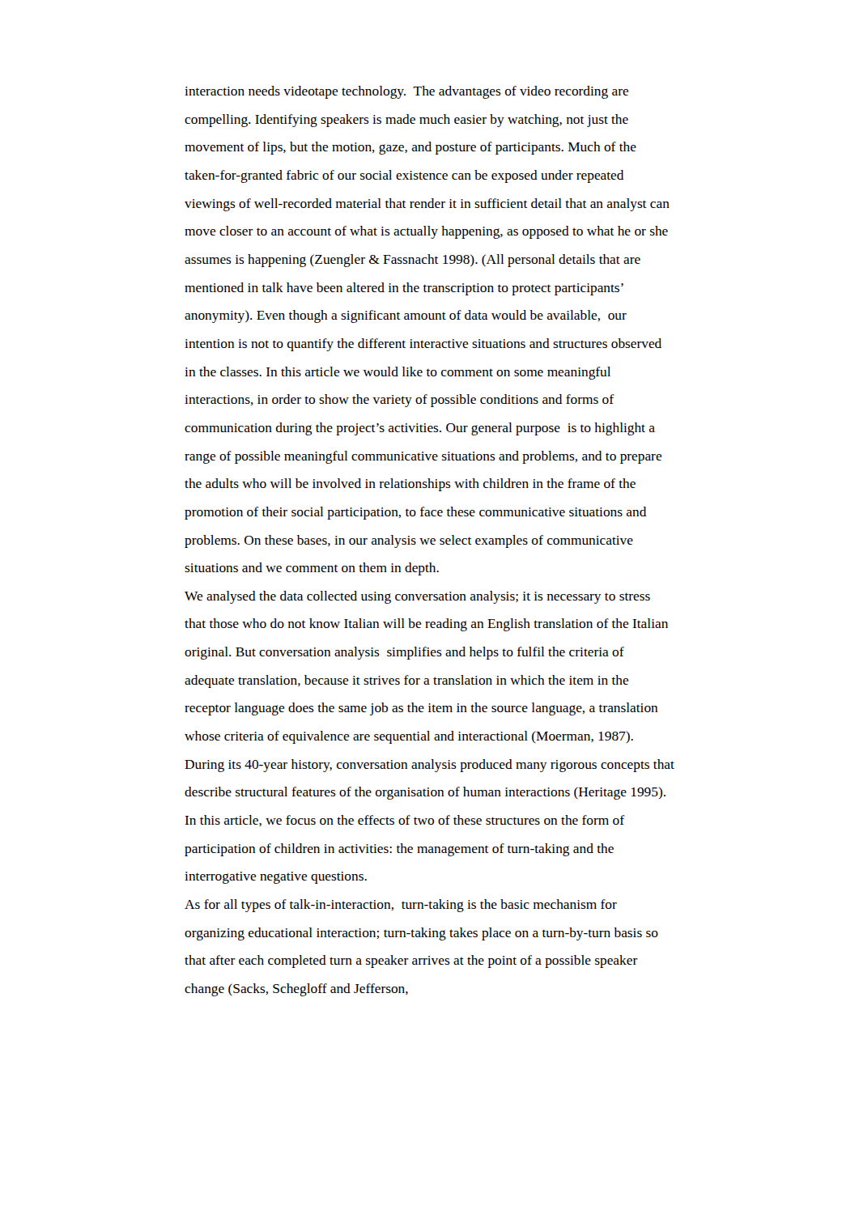interaction needs videotape technology. The advantages of video recording are compelling. Identifying speakers is made much easier by watching, not just the movement of lips, but the motion, gaze, and posture of participants. Much of the taken-for-granted fabric of our social existence can be exposed under repeated viewings of well-recorded material that render it in sufficient detail that an analyst can move closer to an account of what is actually happening, as opposed to what he or she assumes is happening (Zuengler & Fassnacht 1998). (All personal details that are mentioned in talk have been altered in the transcription to protect participants’ anonymity). Even though a significant amount of data would be available, our intention is not to quantify the different interactive situations and structures observed in the classes. In this article we would like to comment on some meaningful interactions, in order to show the variety of possible conditions and forms of communication during the project’s activities. Our general purpose is to highlight a range of possible meaningful communicative situations and problems, and to prepare the adults who will be involved in relationships with children in the frame of the promotion of their social participation, to face these communicative situations and problems. On these bases, in our analysis we select examples of communicative situations and we comment on them in depth.
We analysed the data collected using conversation analysis; it is necessary to stress that those who do not know Italian will be reading an English translation of the Italian original. But conversation analysis simplifies and helps to fulfil the criteria of adequate translation, because it strives for a translation in which the item in the receptor language does the same job as the item in the source language, a translation whose criteria of equivalence are sequential and interactional (Moerman, 1987).
During its 40-year history, conversation analysis produced many rigorous concepts that describe structural features of the organisation of human interactions (Heritage 1995). In this article, we focus on the effects of two of these structures on the form of participation of children in activities: the management of turn-taking and the interrogative negative questions.
As for all types of talk-in-interaction, turn-taking is the basic mechanism for organizing educational interaction; turn-taking takes place on a turn-by-turn basis so that after each completed turn a speaker arrives at the point of a possible speaker change (Sacks, Schegloff and Jefferson,